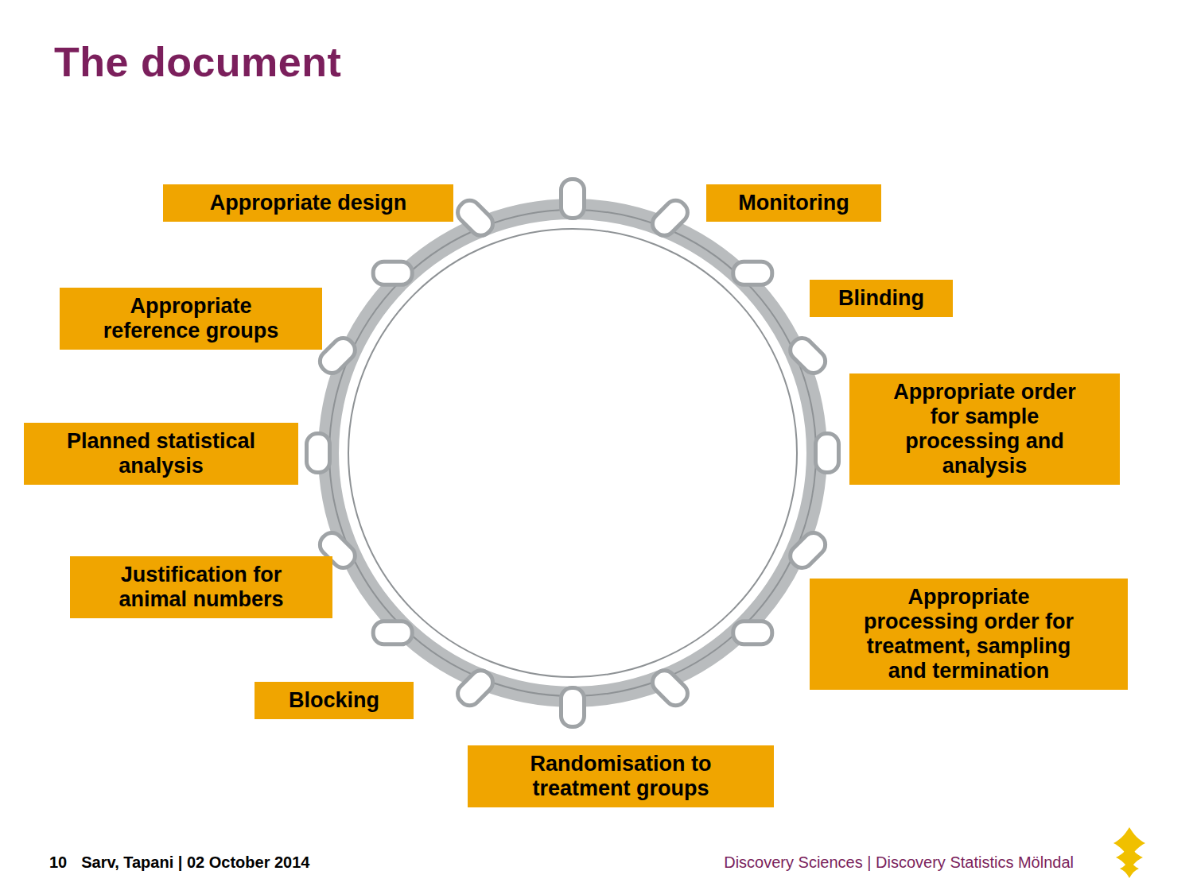The document
Appropriate design
Monitoring
Blinding
Appropriate
reference groups
Appropriate order
for sample
processing and
analysis
Planned statistical
analysis
Appropriate
processing order for
treatment, sampling
and termination
Justification for
animal numbers
Blocking
Randomisation to
treatment groups
10 Sarv, Tapani | 02 October 2014
Discovery Sciences | Discovery Statistics Mölndal